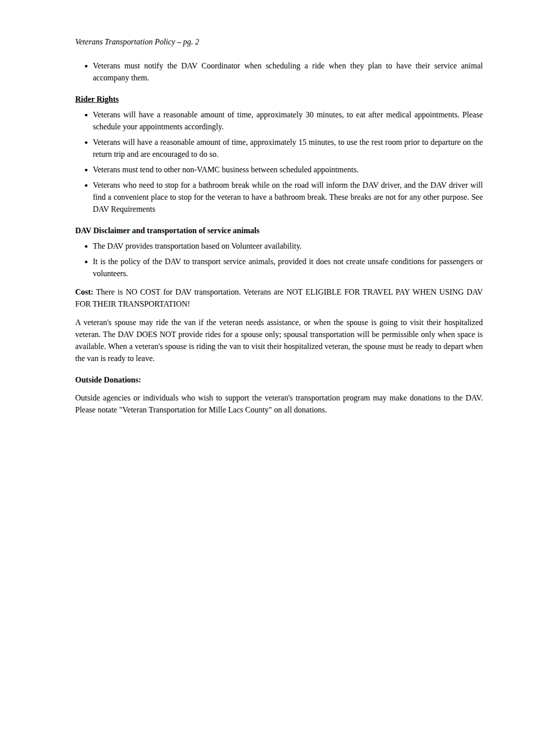Veterans Transportation Policy – pg. 2
Veterans must notify the DAV Coordinator when scheduling a ride when they plan to have their service animal accompany them.
Rider Rights
Veterans will have a reasonable amount of time, approximately 30 minutes, to eat after medical appointments. Please schedule your appointments accordingly.
Veterans will have a reasonable amount of time, approximately 15 minutes, to use the rest room prior to departure on the return trip and are encouraged to do so.
Veterans must tend to other non-VAMC business between scheduled appointments.
Veterans who need to stop for a bathroom break while on the road will inform the DAV driver, and the DAV driver will find a convenient place to stop for the veteran to have a bathroom break. These breaks are not for any other purpose. See DAV Requirements
DAV Disclaimer and transportation of service animals
The DAV provides transportation based on Volunteer availability.
It is the policy of the DAV to transport service animals, provided it does not create unsafe conditions for passengers or volunteers.
Cost: There is NO COST for DAV transportation. Veterans are NOT ELIGIBLE FOR TRAVEL PAY WHEN USING DAV FOR THEIR TRANSPORTATION!
A veteran's spouse may ride the van if the veteran needs assistance, or when the spouse is going to visit their hospitalized veteran. The DAV DOES NOT provide rides for a spouse only; spousal transportation will be permissible only when space is available. When a veteran's spouse is riding the van to visit their hospitalized veteran, the spouse must be ready to depart when the van is ready to leave.
Outside Donations:
Outside agencies or individuals who wish to support the veteran's transportation program may make donations to the DAV. Please notate "Veteran Transportation for Mille Lacs County" on all donations.